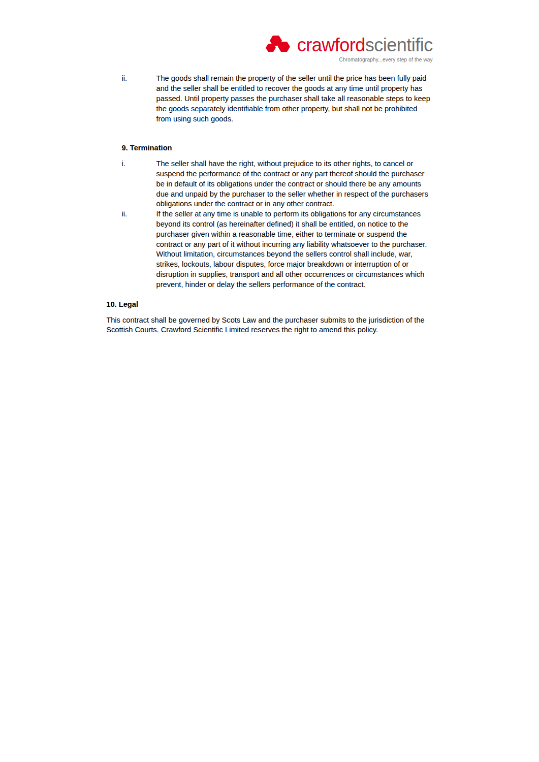crawford scientific
Chromatography...every step of the way
ii. The goods shall remain the property of the seller until the price has been fully paid and the seller shall be entitled to recover the goods at any time until property has passed. Until property passes the purchaser shall take all reasonable steps to keep the goods separately identifiable from other property, but shall not be prohibited from using such goods.
9. Termination
i. The seller shall have the right, without prejudice to its other rights, to cancel or suspend the performance of the contract or any part thereof should the purchaser be in default of its obligations under the contract or should there be any amounts due and unpaid by the purchaser to the seller whether in respect of the purchasers obligations under the contract or in any other contract.
ii. If the seller at any time is unable to perform its obligations for any circumstances beyond its control (as hereinafter defined) it shall be entitled, on notice to the purchaser given within a reasonable time, either to terminate or suspend the contract or any part of it without incurring any liability whatsoever to the purchaser. Without limitation, circumstances beyond the sellers control shall include, war, strikes, lockouts, labour disputes, force major breakdown or interruption of or disruption in supplies, transport and all other occurrences or circumstances which prevent, hinder or delay the sellers performance of the contract.
10. Legal
This contract shall be governed by Scots Law and the purchaser submits to the jurisdiction of the Scottish Courts. Crawford Scientific Limited reserves the right to amend this policy.